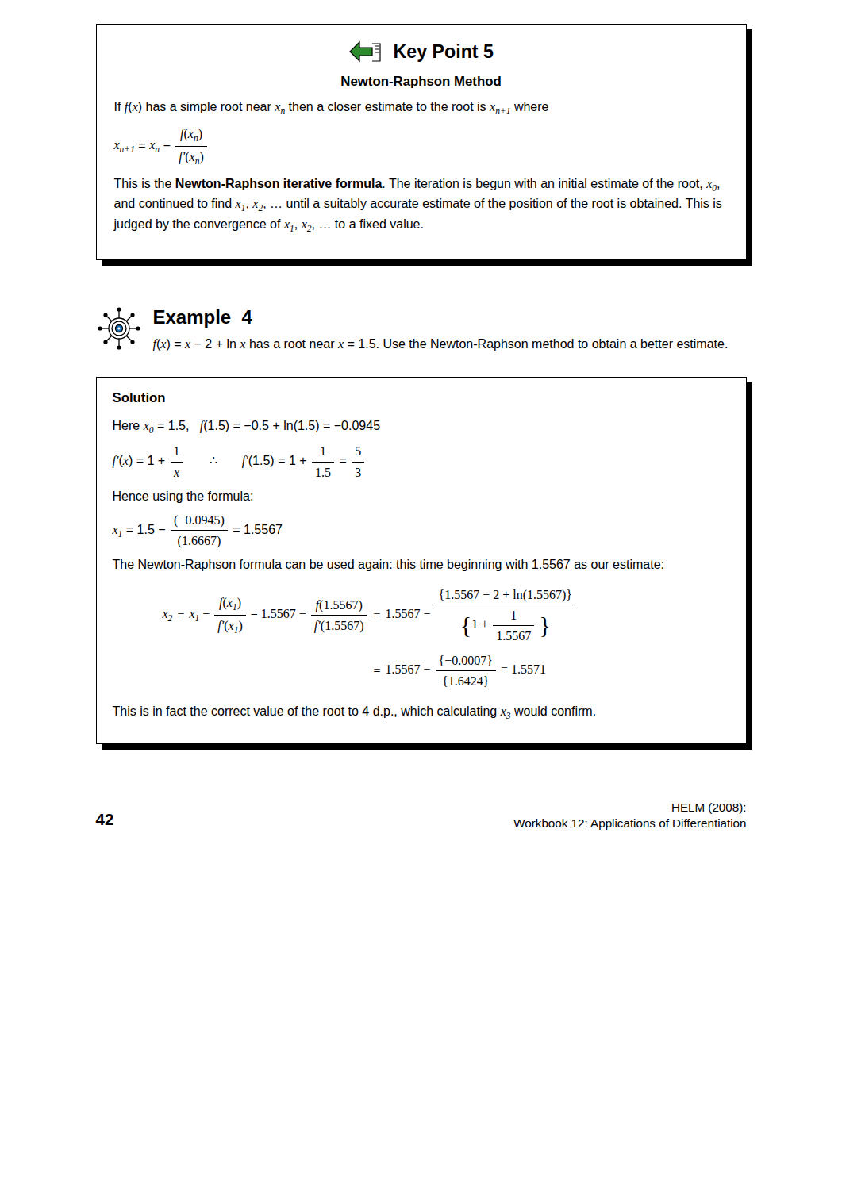Key Point 5
Newton-Raphson Method
If f(x) has a simple root near xn then a closer estimate to the root is xn+1 where
xn+1 = xn − f(xn) f′(xn)
This is the Newton-Raphson iterative formula. The iteration is begun with an initial estimate of the root, x0, and continued to find x1, x2, … until a suitably accurate estimate of the position of the root is obtained. This is judged by the convergence of x1, x2, … to a fixed value.
Example 4
f(x) = x − 2 + ln x has a root near x = 1.5. Use the Newton-Raphson method to obtain a better estimate.
Solution
Here x0 = 1.5, f(1.5) = −0.5 + ln(1.5) = −0.0945
f′(x) = 1 + 1 x ∴ f′(1.5) = 1 + 11.5 = 53
Hence using the formula:
x1 = 1.5 − (−0.0945) (1.6667) = 1.5567
The Newton-Raphson formula can be used again: this time beginning with 1.5567 as our estimate:
| x 2 | = | x 1 − f ( x 1 ) f′ ( x 1 ) = 1.5567 − f (1.5567) f′ (1.5567) | = | 1.5567 − {1.5567 − 2 + ln(1.5567)} { 1 + 1 1.5567 } |
| | | | = | 1.5567 − {−0.0007} {1.6424} = 1.5571 |
This is in fact the correct value of the root to 4 d.p., which calculating x3 would confirm.
42
HELM (2008):
Workbook 12: Applications of Differentiation